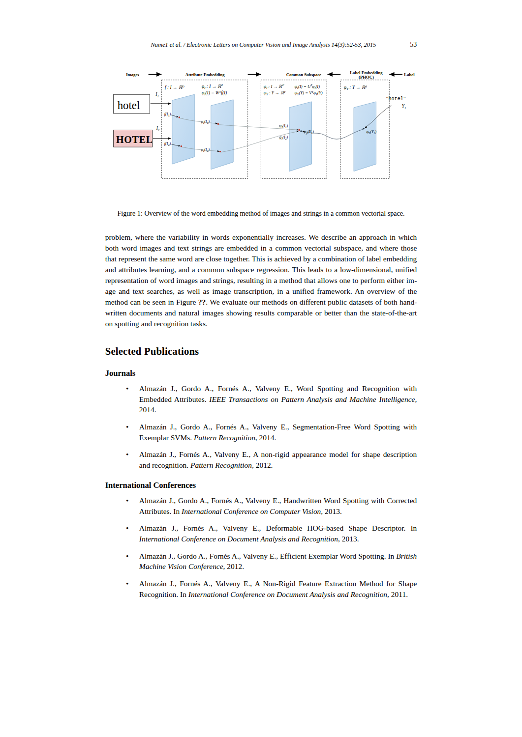Name1 et al. / Electronic Letters on Computer Vision and Image Analysis 14(3):52-53, 2015
53
Images Attribute Embedding Common Subspace Label Embedding (PHOC) Label f : I → ℝD φI : I → ℝd φI(I) = WTf(I) ψI : I → ℝd′ ψI(I) = UTφI(I) ψY : Y → ℝd′ ψY(Y) = VTφY(Y) φY : Y → ℝd hotel I1 HOTEL I2 f(I1) f(I2) φI(I1) φI(I2) ψI(I1) ψy(Y1) ψI(I2) φY(Y1) “hotel” Y1
Figure 1: Overview of the word embedding method of images and strings in a common vectorial space.
problem, where the variability in words exponentially increases. We describe an approach in which both word images and text strings are embedded in a common vectorial subspace, and where those that represent the same word are close together. This is achieved by a combination of label embedding and attributes learning, and a common subspace regression. This leads to a low-dimensional, unified representation of word images and strings, resulting in a method that allows one to perform either image and text searches, as well as image transcription, in a unified framework. An overview of the method can be seen in Figure ??. We evaluate our methods on different public datasets of both handwritten documents and natural images showing results comparable or better than the state-of-the-art on spotting and recognition tasks.
Selected Publications
Journals
Almazán J., Gordo A., Fornés A., Valveny E., Word Spotting and Recognition with Embedded Attributes. IEEE Transactions on Pattern Analysis and Machine Intelligence, 2014.
Almazán J., Gordo A., Fornés A., Valveny E., Segmentation-Free Word Spotting with Exemplar SVMs. Pattern Recognition, 2014.
Almazán J., Fornés A., Valveny E., A non-rigid appearance model for shape description and recognition. Pattern Recognition, 2012.
International Conferences
Almazán J., Gordo A., Fornés A., Valveny E., Handwritten Word Spotting with Corrected Attributes. In International Conference on Computer Vision, 2013.
Almazán J., Fornés A., Valveny E., Deformable HOG-based Shape Descriptor. In International Conference on Document Analysis and Recognition, 2013.
Almazán J., Gordo A., Fornés A., Valveny E., Efficient Exemplar Word Spotting. In British Machine Vision Conference, 2012.
Almazán J., Fornés A., Valveny E., A Non-Rigid Feature Extraction Method for Shape Recognition. In International Conference on Document Analysis and Recognition, 2011.